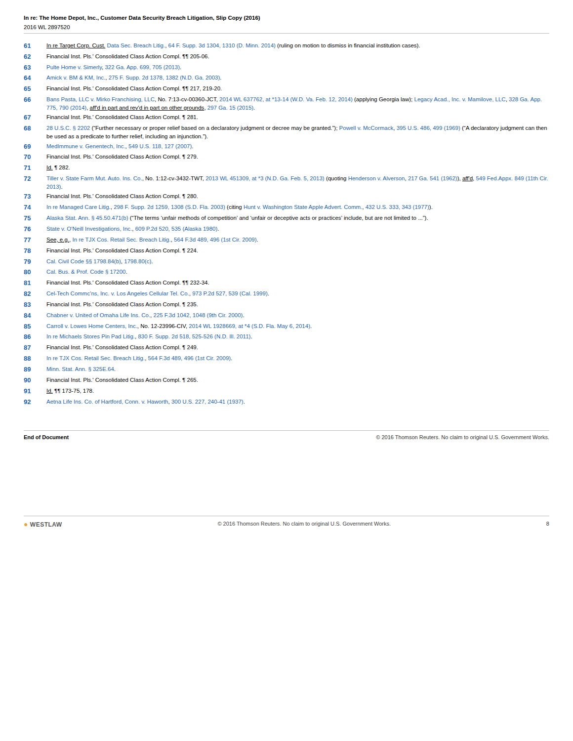In re: The Home Depot, Inc., Customer Data Security Breach Litigation, Slip Copy (2016)
2016 WL 2897520
| 61 | In re Target Corp. Cust. Data Sec. Breach Litig. , 64 F. Supp. 3d 1304, 1310 (D. Minn. 2014) (ruling on motion to dismiss in financial institution cases). |
| 62 | Financial Inst. Pls.' Consolidated Class Action Compl. ¶¶ 205-06. |
| 63 | Pulte Home v. Simerly , 322 Ga. App. 699, 705 (2013) . |
| 64 | Amick v. BM & KM, Inc. , 275 F. Supp. 2d 1378, 1382 (N.D. Ga. 2003) . |
| 65 | Financial Inst. Pls.' Consolidated Class Action Compl. ¶¶ 217, 219-20. |
| 66 | Bans Pasta, LLC v. Mirko Franchising, LLC , No. 7:13-cv-00360-JCT, 2014 WL 637762, at *13-14 (W.D. Va. Feb. 12, 2014) (applying Georgia law); Legacy Acad., Inc. v. Mamilove, LLC , 328 Ga. App. 775, 790 (2014) , aff'd in part and rev'd in part on other grounds , 297 Ga. 15 (2015) . |
| 67 | Financial Inst. Pls.' Consolidated Class Action Compl. ¶ 281. |
| 68 | 28 U.S.C. § 2202 (“Further necessary or proper relief based on a declaratory judgment or decree may be granted.”); Powell v. McCormack , 395 U.S. 486, 499 (1969) (“A declaratory judgment can then be used as a predicate to further relief, including an injunction.”). |
| 69 | MedImmune v. Genentech, Inc. , 549 U.S. 118, 127 (2007) . |
| 70 | Financial Inst. Pls.' Consolidated Class Action Compl. ¶ 279. |
| 71 | Id. ¶ 282. |
| 72 | Tiller v. State Farm Mut. Auto. Ins. Co. , No. 1:12-cv-3432-TWT, 2013 WL 451309, at *3 (N.D. Ga. Feb. 5, 2013) (quoting Henderson v. Alverson , 217 Ga. 541 (1962) ), aff'd , 549 Fed.Appx. 849 (11th Cir. 2013) . |
| 73 | Financial Inst. Pls.' Consolidated Class Action Compl. ¶ 280. |
| 74 | In re Managed Care Litig. , 298 F. Supp. 2d 1259, 1308 (S.D. Fla. 2003) (citing Hunt v. Washington State Apple Advert. Comm. , 432 U.S. 333, 343 (1977) ). |
| 75 | Alaska Stat. Ann. § 45.50.471(b) (“The terms ‘unfair methods of competition’ and ‘unfair or deceptive acts or practices’ include, but are not limited to ...”). |
| 76 | State v. O'Neill Investigations, Inc. , 609 P.2d 520, 535 (Alaska 1980) . |
| 77 | See, e.g. , In re TJX Cos. Retail Sec. Breach Litig. , 564 F.3d 489, 496 (1st Cir. 2009) . |
| 78 | Financial Inst. Pls.' Consolidated Class Action Compl. ¶ 224. |
| 79 | Cal. Civil Code §§ 1798.84(b) , 1798.80(c) . |
| 80 | Cal. Bus. & Prof. Code § 17200 . |
| 81 | Financial Inst. Pls.' Consolidated Class Action Compl. ¶¶ 232-34. |
| 82 | Cel-Tech Commc'ns, Inc. v. Los Angeles Cellular Tel. Co. , 973 P.2d 527, 539 (Cal. 1999) . |
| 83 | Financial Inst. Pls.' Consolidated Class Action Compl. ¶ 235. |
| 84 | Chabner v. United of Omaha Life Ins. Co. , 225 F.3d 1042, 1048 (9th Cir. 2000) . |
| 85 | Carroll v. Lowes Home Centers, Inc. , No. 12-23996-CIV, 2014 WL 1928669, at *4 (S.D. Fla. May 6, 2014) . |
| 86 | In re Michaels Stores Pin Pad Litig. , 830 F. Supp. 2d 518, 525-526 (N.D. Ill. 2011) . |
| 87 | Financial Inst. Pls.' Consolidated Class Action Compl. ¶ 249. |
| 88 | In re TJX Cos. Retail Sec. Breach Litig. , 564 F.3d 489, 496 (1st Cir. 2009) . |
| 89 | Minn. Stat. Ann. § 325E.64 . |
| 90 | Financial Inst. Pls.' Consolidated Class Action Compl. ¶ 265. |
| 91 | Id. ¶¶ 173-75, 178. |
| 92 | Aetna Life Ins. Co. of Hartford, Conn. v. Haworth , 300 U.S. 227, 240-41 (1937) . |
End of Document
© 2016 Thomson Reuters. No claim to original U.S. Government Works.
● WESTLAW
© 2016 Thomson Reuters. No claim to original U.S. Government Works.
8